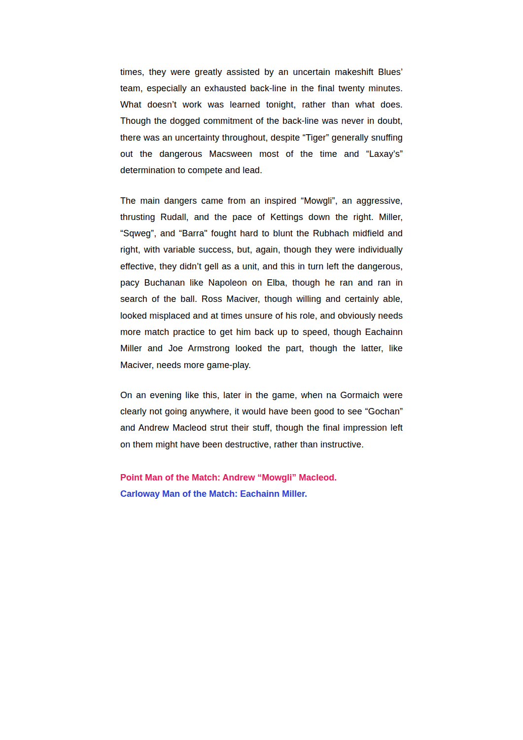times, they were greatly assisted by an uncertain makeshift Blues’ team, especially an exhausted back-line in the final twenty minutes. What doesn’t work was learned tonight, rather than what does. Though the dogged commitment of the back-line was never in doubt, there was an uncertainty throughout, despite “Tiger” generally snuffing out the dangerous Macsween most of the time and “Laxay’s” determination to compete and lead.
The main dangers came from an inspired “Mowgli”, an aggressive, thrusting Rudall, and the pace of Kettings down the right. Miller, “Sqweg”, and “Barra" fought hard to blunt the Rubhach midfield and right, with variable success, but, again, though they were individually effective, they didn’t gell as a unit, and this in turn left the dangerous, pacy Buchanan like Napoleon on Elba, though he ran and ran in search of the ball. Ross Maciver, though willing and certainly able, looked misplaced and at times unsure of his role, and obviously needs more match practice to get him back up to speed, though Eachainn Miller and Joe Armstrong looked the part, though the latter, like Maciver, needs more game-play.
On an evening like this, later in the game, when na Gormaich were clearly not going anywhere, it would have been good to see “Gochan” and Andrew Macleod strut their stuff, though the final impression left on them might have been destructive, rather than instructive.
Point Man of the Match: Andrew “Mowgli” Macleod. Carloway Man of the Match: Eachainn Miller.